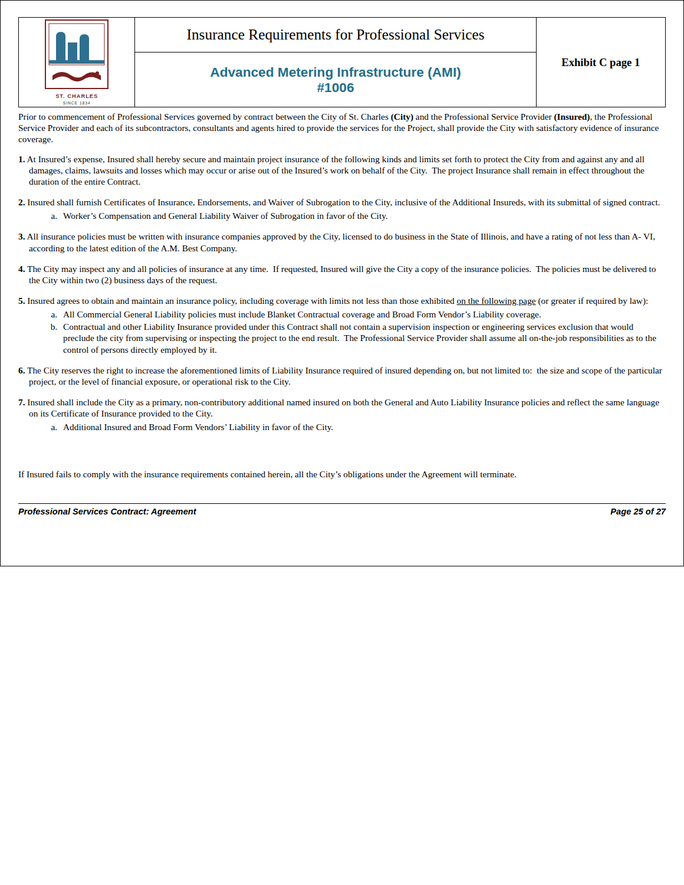| ST. CHARLES SINCE 1834 | Insurance Requirements for Professional Services | Exhibit C page 1 |
| Advanced Metering Infrastructure (AMI) #1006 |
Prior to commencement of Professional Services governed by contract between the City of St. Charles (City) and the Professional Service Provider (Insured), the Professional Service Provider and each of its subcontractors, consultants and agents hired to provide the services for the Project, shall provide the City with satisfactory evidence of insurance coverage.
1. At Insured’s expense, Insured shall hereby secure and maintain project insurance of the following kinds and limits set forth to protect the City from and against any and all damages, claims, lawsuits and losses which may occur or arise out of the Insured’s work on behalf of the City. The project Insurance shall remain in effect throughout the duration of the entire Contract.
2. Insured shall furnish Certificates of Insurance, Endorsements, and Waiver of Subrogation to the City, inclusive of the Additional Insureds, with its submittal of signed contract.
Worker’s Compensation and General Liability Waiver of Subrogation in favor of the City.
3. All insurance policies must be written with insurance companies approved by the City, licensed to do business in the State of Illinois, and have a rating of not less than A- VI, according to the latest edition of the A.M. Best Company.
4. The City may inspect any and all policies of insurance at any time. If requested, Insured will give the City a copy of the insurance policies. The policies must be delivered to the City within two (2) business days of the request.
5. Insured agrees to obtain and maintain an insurance policy, including coverage with limits not less than those exhibited on the following page (or greater if required by law):
All Commercial General Liability policies must include Blanket Contractual coverage and Broad Form Vendor’s Liability coverage.
Contractual and other Liability Insurance provided under this Contract shall not contain a supervision inspection or engineering services exclusion that would preclude the city from supervising or inspecting the project to the end result. The Professional Service Provider shall assume all on-the-job responsibilities as to the control of persons directly employed by it.
6. The City reserves the right to increase the aforementioned limits of Liability Insurance required of insured depending on, but not limited to: the size and scope of the particular project, or the level of financial exposure, or operational risk to the City.
7. Insured shall include the City as a primary, non-contributory additional named insured on both the General and Auto Liability Insurance policies and reflect the same language on its Certificate of Insurance provided to the City.
Additional Insured and Broad Form Vendors’ Liability in favor of the City.
If Insured fails to comply with the insurance requirements contained herein, all the City’s obligations under the Agreement will terminate.
Professional Services Contract: Agreement
Page 25 of 27